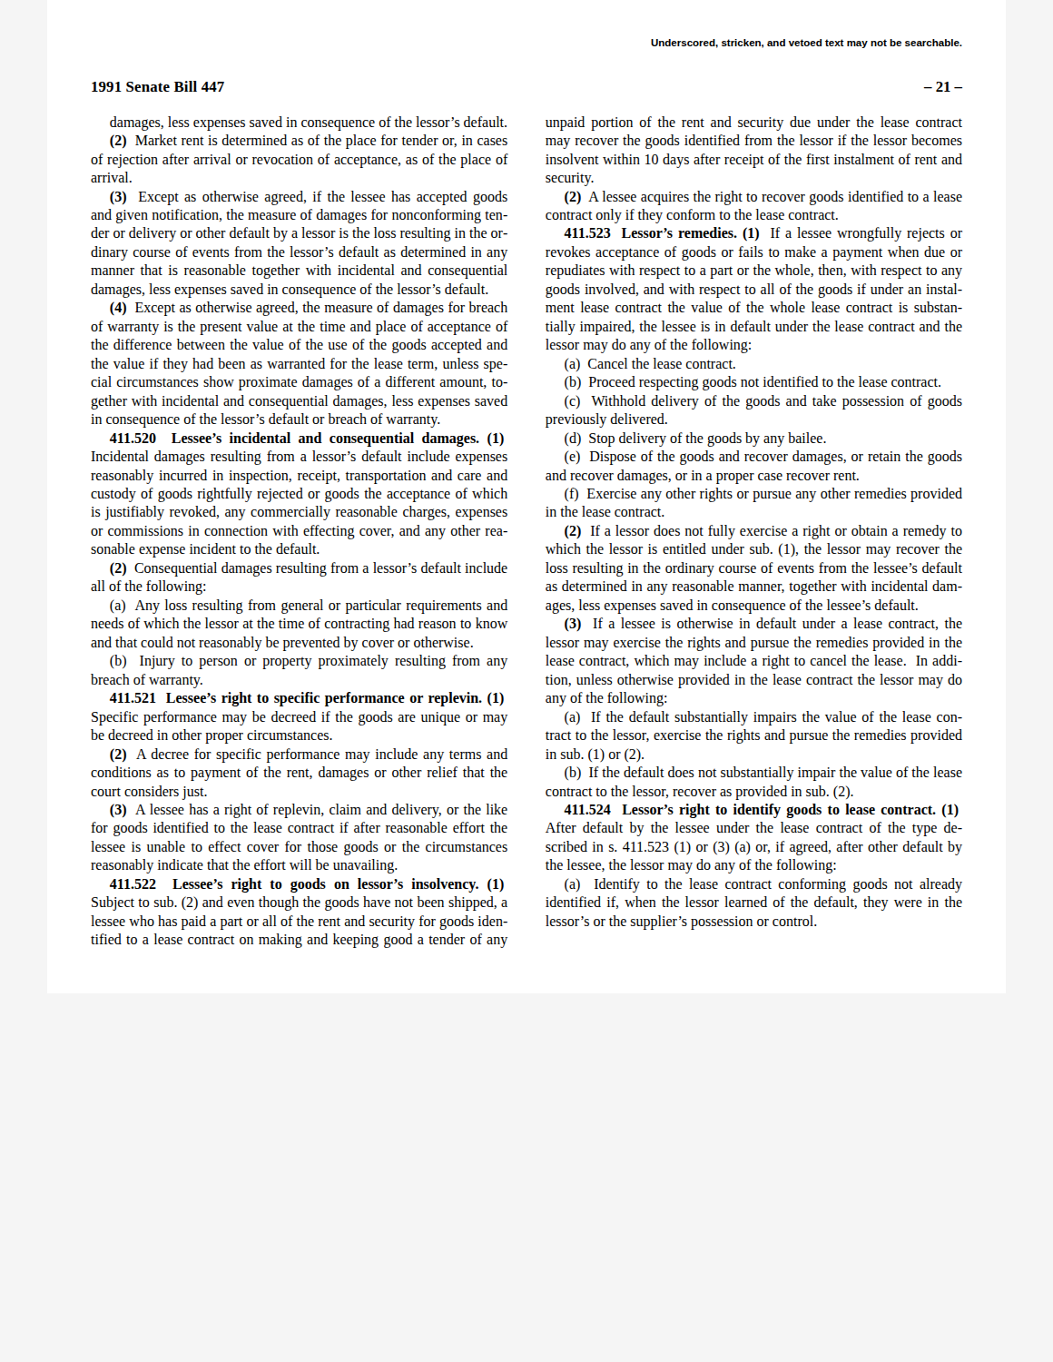Underscored, stricken, and vetoed text may not be searchable.
1991 Senate Bill 447 – 21 –
damages, less expenses saved in consequence of the lessor’s default.
(2) Market rent is determined as of the place for tender or, in cases of rejection after arrival or revocation of acceptance, as of the place of arrival.
(3) Except as otherwise agreed, if the lessee has accepted goods and given notification, the measure of damages for nonconforming tender or delivery or other default by a lessor is the loss resulting in the ordinary course of events from the lessor’s default as determined in any manner that is reasonable together with incidental and consequential damages, less expenses saved in consequence of the lessor’s default.
(4) Except as otherwise agreed, the measure of damages for breach of warranty is the present value at the time and place of acceptance of the difference between the value of the use of the goods accepted and the value if they had been as warranted for the lease term, unless special circumstances show proximate damages of a different amount, together with incidental and consequential damages, less expenses saved in consequence of the lessor’s default or breach of warranty.
411.520 Lessee’s incidental and consequential damages. (1) Incidental damages resulting from a lessor’s default include expenses reasonably incurred in inspection, receipt, transportation and care and custody of goods rightfully rejected or goods the acceptance of which is justifiably revoked, any commercially reasonable charges, expenses or commissions in connection with effecting cover, and any other reasonable expense incident to the default.
(2) Consequential damages resulting from a lessor’s default include all of the following:
(a) Any loss resulting from general or particular requirements and needs of which the lessor at the time of contracting had reason to know and that could not reasonably be prevented by cover or otherwise.
(b) Injury to person or property proximately resulting from any breach of warranty.
411.521 Lessee’s right to specific performance or replevin. (1) Specific performance may be decreed if the goods are unique or may be decreed in other proper circumstances.
(2) A decree for specific performance may include any terms and conditions as to payment of the rent, damages or other relief that the court considers just.
(3) A lessee has a right of replevin, claim and delivery, or the like for goods identified to the lease contract if after reasonable effort the lessee is unable to effect cover for those goods or the circumstances reasonably indicate that the effort will be unavailing.
411.522 Lessee’s right to goods on lessor’s insolvency. (1) Subject to sub. (2) and even though the goods have not been shipped, a lessee who has paid a part or all of the rent and security for goods identified to a lease contract on making and keeping good a tender of any unpaid portion of the rent and security due under the lease contract may recover the goods identified from the lessor if the lessor becomes insolvent within 10 days after receipt of the first instalment of rent and security.
(2) A lessee acquires the right to recover goods identified to a lease contract only if they conform to the lease contract.
411.523 Lessor’s remedies. (1) If a lessee wrongfully rejects or revokes acceptance of goods or fails to make a payment when due or repudiates with respect to a part or the whole, then, with respect to any goods involved, and with respect to all of the goods if under an instalment lease contract the value of the whole lease contract is substantially impaired, the lessee is in default under the lease contract and the lessor may do any of the following:
(a) Cancel the lease contract.
(b) Proceed respecting goods not identified to the lease contract.
(c) Withhold delivery of the goods and take possession of goods previously delivered.
(d) Stop delivery of the goods by any bailee.
(e) Dispose of the goods and recover damages, or retain the goods and recover damages, or in a proper case recover rent.
(f) Exercise any other rights or pursue any other remedies provided in the lease contract.
(2) If a lessor does not fully exercise a right or obtain a remedy to which the lessor is entitled under sub. (1), the lessor may recover the loss resulting in the ordinary course of events from the lessee’s default as determined in any reasonable manner, together with incidental damages, less expenses saved in consequence of the lessee’s default.
(3) If a lessee is otherwise in default under a lease contract, the lessor may exercise the rights and pursue the remedies provided in the lease contract, which may include a right to cancel the lease. In addition, unless otherwise provided in the lease contract the lessor may do any of the following:
(a) If the default substantially impairs the value of the lease contract to the lessor, exercise the rights and pursue the remedies provided in sub. (1) or (2).
(b) If the default does not substantially impair the value of the lease contract to the lessor, recover as provided in sub. (2).
411.524 Lessor’s right to identify goods to lease contract. (1) After default by the lessee under the lease contract of the type described in s. 411.523 (1) or (3) (a) or, if agreed, after other default by the lessee, the lessor may do any of the following:
(a) Identify to the lease contract conforming goods not already identified if, when the lessor learned of the default, they were in the lessor’s or the supplier’s possession or control.